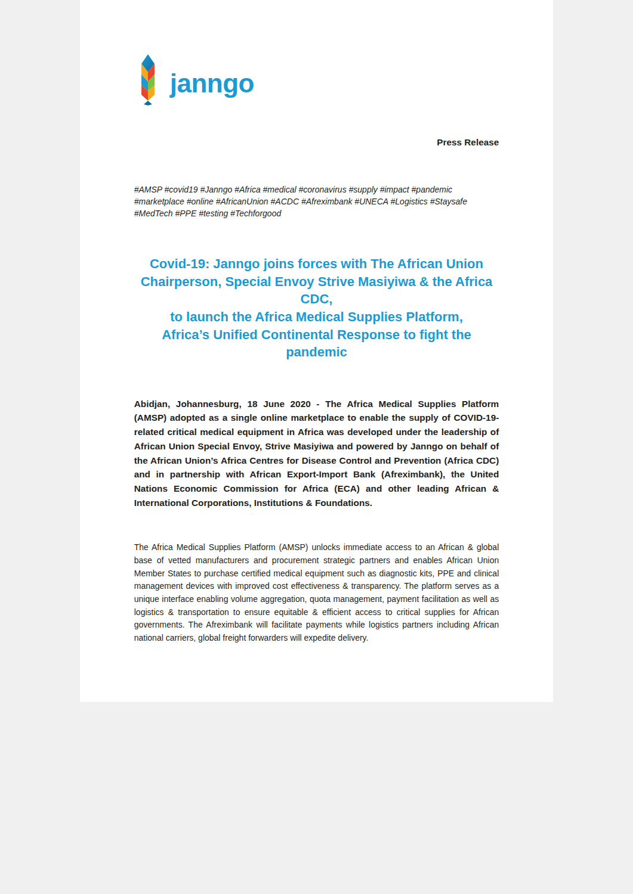janngo
Press Release
#AMSP #covid19 #Janngo #Africa #medical #coronavirus #supply #impact #pandemic #marketplace #online #AfricanUnion #ACDC #Afreximbank #UNECA #Logistics #Staysafe #MedTech #PPE #testing #Techforgood
Covid-19: Janngo joins forces with The African Union
Chairperson, Special Envoy Strive Masiyiwa & the Africa CDC,
to launch the Africa Medical Supplies Platform,
Africa’s Unified Continental Response to fight the pandemic
Abidjan, Johannesburg, 18 June 2020 - The Africa Medical Supplies Platform (AMSP) adopted as a single online marketplace to enable the supply of COVID-19-related critical medical equipment in Africa was developed under the leadership of African Union Special Envoy, Strive Masiyiwa and powered by Janngo on behalf of the African Union’s Africa Centres for Disease Control and Prevention (Africa CDC) and in partnership with African Export-Import Bank (Afreximbank), the United Nations Economic Commission for Africa (ECA) and other leading African & International Corporations, Institutions & Foundations.
The Africa Medical Supplies Platform (AMSP) unlocks immediate access to an African & global base of vetted manufacturers and procurement strategic partners and enables African Union Member States to purchase certified medical equipment such as diagnostic kits, PPE and clinical management devices with improved cost effectiveness & transparency. The platform serves as a unique interface enabling volume aggregation, quota management, payment facilitation as well as logistics & transportation to ensure equitable & efficient access to critical supplies for African governments. The Afreximbank will facilitate payments while logistics partners including African national carriers, global freight forwarders will expedite delivery.